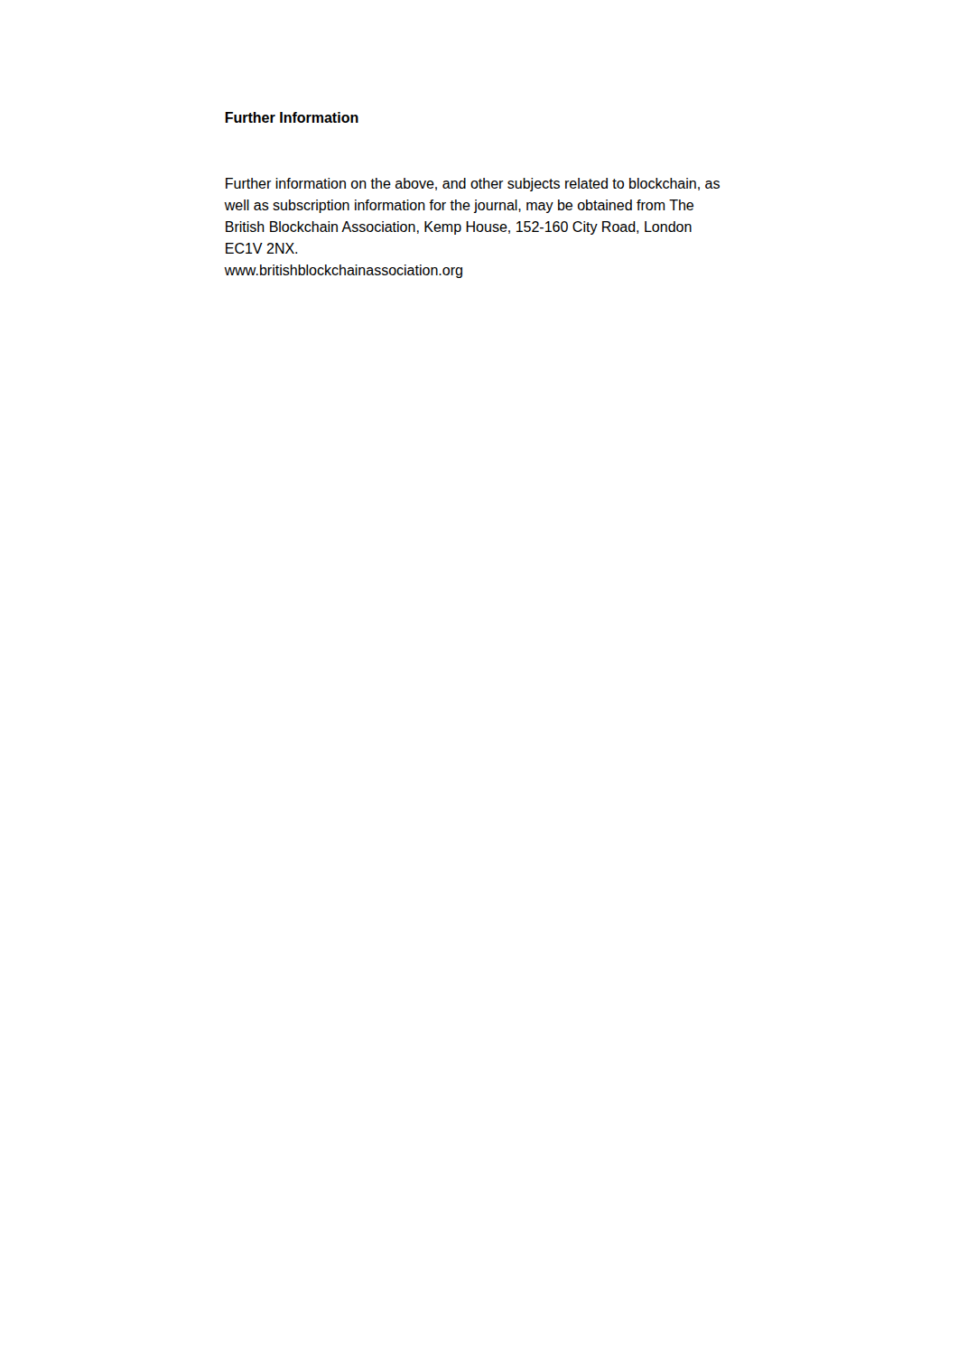Further Information
Further information on the above, and other subjects related to blockchain, as well as subscription information for the journal, may be obtained from The British Blockchain Association, Kemp House, 152-160 City Road, London EC1V 2NX.
www.britishblockchainassociation.org